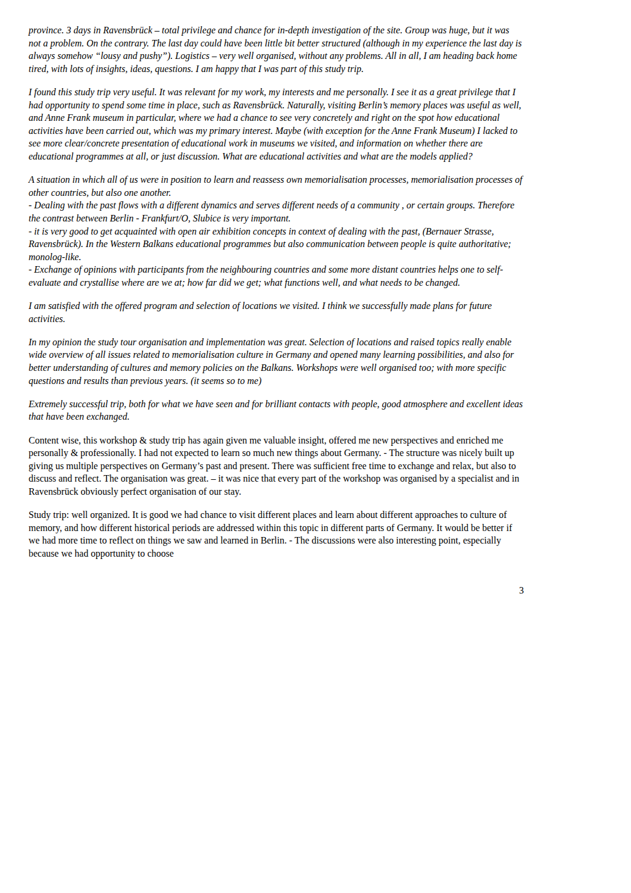province. 3 days in Ravensbrück – total privilege and chance for in-depth investigation of the site. Group was huge, but it was not a problem. On the contrary. The last day could have been little bit better structured (although in my experience the last day is always somehow “lousy and pushy”). Logistics – very well organised, without any problems. All in all, I am heading back home tired, with lots of insights, ideas, questions. I am happy that I was part of this study trip.
I found this study trip very useful. It was relevant for my work, my interests and me personally. I see it as a great privilege that I had opportunity to spend some time in place, such as Ravensbrück. Naturally, visiting Berlin’s memory places was useful as well, and Anne Frank museum in particular, where we had a chance to see very concretely and right on the spot how educational activities have been carried out, which was my primary interest. Maybe (with exception for the Anne Frank Museum) I lacked to see more clear/concrete presentation of educational work in museums we visited, and information on whether there are educational programmes at all, or just discussion. What are educational activities and what are the models applied?
A situation in which all of us were in position to learn and reassess own memorialisation processes, memorialisation processes of other countries, but also one another.
- Dealing with the past flows with a different dynamics and serves different needs of a community , or certain groups. Therefore the contrast between Berlin - Frankfurt/O, Slubice is very important.
- it is very good to get acquainted with open air exhibition concepts in context of dealing with the past, (Bernauer Strasse, Ravensbrück). In the Western Balkans educational programmes but also communication between people is quite authoritative; monolog-like.
- Exchange of opinions with participants from the neighbouring countries and some more distant countries helps one to self-evaluate and crystallise where are we at; how far did we get; what functions well, and what needs to be changed.
I am satisfied with the offered program and selection of locations we visited. I think we successfully made plans for future activities.
In my opinion the study tour organisation and implementation was great. Selection of locations and raised topics really enable wide overview of all issues related to memorialisation culture in Germany and opened many learning possibilities, and also for better understanding of cultures and memory policies on the Balkans. Workshops were well organised too; with more specific questions and results than previous years. (it seems so to me)
Extremely successful trip, both for what we have seen and for brilliant contacts with people, good atmosphere and excellent ideas that have been exchanged.
Content wise, this workshop & study trip has again given me valuable insight, offered me new perspectives and enriched me personally & professionally. I had not expected to learn so much new things about Germany. - The structure was nicely built up giving us multiple perspectives on Germany’s past and present. There was sufficient free time to exchange and relax, but also to discuss and reflect. The organisation was great. – it was nice that every part of the workshop was organised by a specialist and in Ravensbrück obviously perfect organisation of our stay.
Study trip: well organized. It is good we had chance to visit different places and learn about different approaches to culture of memory, and how different historical periods are addressed within this topic in different parts of Germany. It would be better if we had more time to reflect on things we saw and learned in Berlin. - The discussions were also interesting point, especially because we had opportunity to choose
3